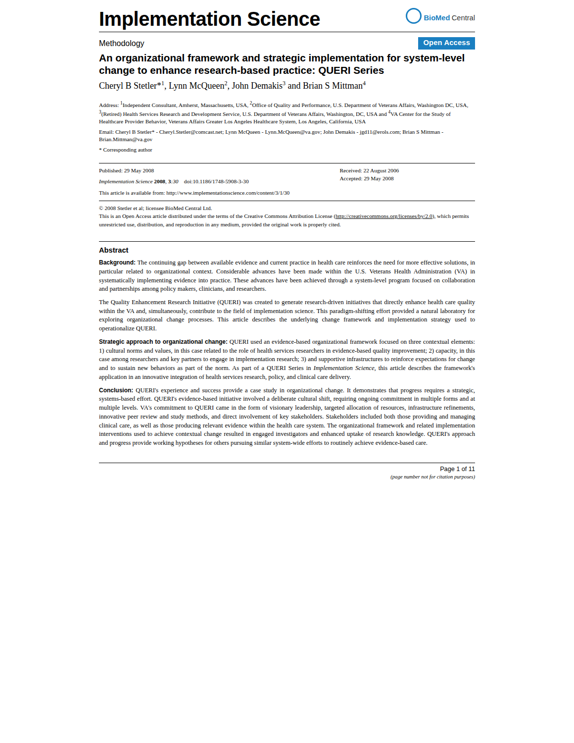Implementation Science
BioMed Central
Methodology
Open Access
An organizational framework and strategic implementation for system-level change to enhance research-based practice: QUERI Series
Cheryl B Stetler*1, Lynn McQueen2, John Demakis3 and Brian S Mittman4
Address: 1Independent Consultant, Amherst, Massachusetts, USA, 2Office of Quality and Performance, U.S. Department of Veterans Affairs, Washington DC, USA, 3(Retired) Health Services Research and Development Service, U.S. Department of Veterans Affairs, Washington, DC, USA and 4VA Center for the Study of Healthcare Provider Behavior, Veterans Affairs Greater Los Angeles Healthcare System, Los Angeles, California, USA
Email: Cheryl B Stetler* - Cheryl.Stetler@comcast.net; Lynn McQueen - Lynn.McQueen@va.gov; John Demakis - jgd11@erols.com; Brian S Mittman - Brian.Mittman@va.gov
* Corresponding author
Published: 29 May 2008
Implementation Science 2008, 3:30 doi:10.1186/1748-5908-3-30
This article is available from: http://www.implementationscience.com/content/3/1/30
Received: 22 August 2006
Accepted: 29 May 2008
© 2008 Stetler et al; licensee BioMed Central Ltd.
This is an Open Access article distributed under the terms of the Creative Commons Attribution License (http://creativecommons.org/licenses/by/2.0), which permits unrestricted use, distribution, and reproduction in any medium, provided the original work is properly cited.
Abstract
Background: The continuing gap between available evidence and current practice in health care reinforces the need for more effective solutions, in particular related to organizational context. Considerable advances have been made within the U.S. Veterans Health Administration (VA) in systematically implementing evidence into practice. These advances have been achieved through a system-level program focused on collaboration and partnerships among policy makers, clinicians, and researchers.
The Quality Enhancement Research Initiative (QUERI) was created to generate research-driven initiatives that directly enhance health care quality within the VA and, simultaneously, contribute to the field of implementation science. This paradigm-shifting effort provided a natural laboratory for exploring organizational change processes. This article describes the underlying change framework and implementation strategy used to operationalize QUERI.
Strategic approach to organizational change: QUERI used an evidence-based organizational framework focused on three contextual elements: 1) cultural norms and values, in this case related to the role of health services researchers in evidence-based quality improvement; 2) capacity, in this case among researchers and key partners to engage in implementation research; 3) and supportive infrastructures to reinforce expectations for change and to sustain new behaviors as part of the norm. As part of a QUERI Series in Implementation Science, this article describes the framework's application in an innovative integration of health services research, policy, and clinical care delivery.
Conclusion: QUERI's experience and success provide a case study in organizational change. It demonstrates that progress requires a strategic, systems-based effort. QUERI's evidence-based initiative involved a deliberate cultural shift, requiring ongoing commitment in multiple forms and at multiple levels. VA's commitment to QUERI came in the form of visionary leadership, targeted allocation of resources, infrastructure refinements, innovative peer review and study methods, and direct involvement of key stakeholders. Stakeholders included both those providing and managing clinical care, as well as those producing relevant evidence within the health care system. The organizational framework and related implementation interventions used to achieve contextual change resulted in engaged investigators and enhanced uptake of research knowledge. QUERI's approach and progress provide working hypotheses for others pursuing similar system-wide efforts to routinely achieve evidence-based care.
Page 1 of 11
(page number not for citation purposes)